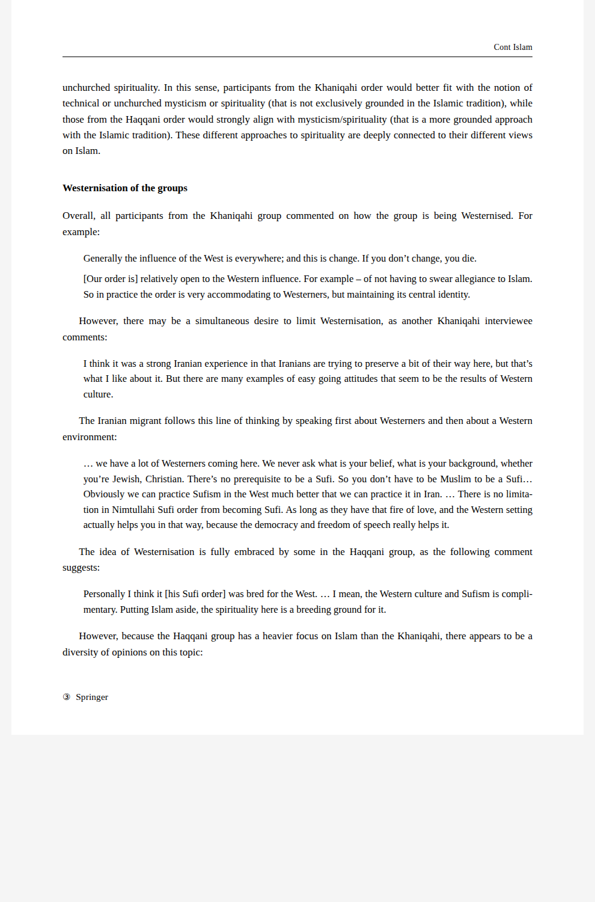Cont Islam
unchurched spirituality. In this sense, participants from the Khaniqahi order would better fit with the notion of technical or unchurched mysticism or spirituality (that is not exclusively grounded in the Islamic tradition), while those from the Haqqani order would strongly align with mysticism/spirituality (that is a more grounded approach with the Islamic tradition). These different approaches to spirituality are deeply connected to their different views on Islam.
Westernisation of the groups
Overall, all participants from the Khaniqahi group commented on how the group is being Westernised. For example:
Generally the influence of the West is everywhere; and this is change. If you don’t change, you die.
[Our order is] relatively open to the Western influence. For example – of not having to swear allegiance to Islam. So in practice the order is very accommodating to Westerners, but maintaining its central identity.
However, there may be a simultaneous desire to limit Westernisation, as another Khaniqahi interviewee comments:
I think it was a strong Iranian experience in that Iranians are trying to preserve a bit of their way here, but that’s what I like about it. But there are many examples of easy going attitudes that seem to be the results of Western culture.
The Iranian migrant follows this line of thinking by speaking first about Westerners and then about a Western environment:
… we have a lot of Westerners coming here. We never ask what is your belief, what is your background, whether you’re Jewish, Christian. There’s no prerequisite to be a Sufi. So you don’t have to be Muslim to be a Sufi… Obviously we can practice Sufism in the West much better that we can practice it in Iran. … There is no limitation in Nimtullahi Sufi order from becoming Sufi. As long as they have that fire of love, and the Western setting actually helps you in that way, because the democracy and freedom of speech really helps it.
The idea of Westernisation is fully embraced by some in the Haqqani group, as the following comment suggests:
Personally I think it [his Sufi order] was bred for the West. … I mean, the Western culture and Sufism is complimentary. Putting Islam aside, the spirituality here is a breeding ground for it.
However, because the Haqqani group has a heavier focus on Islam than the Khaniqahi, there appears to be a diversity of opinions on this topic:
③ Springer